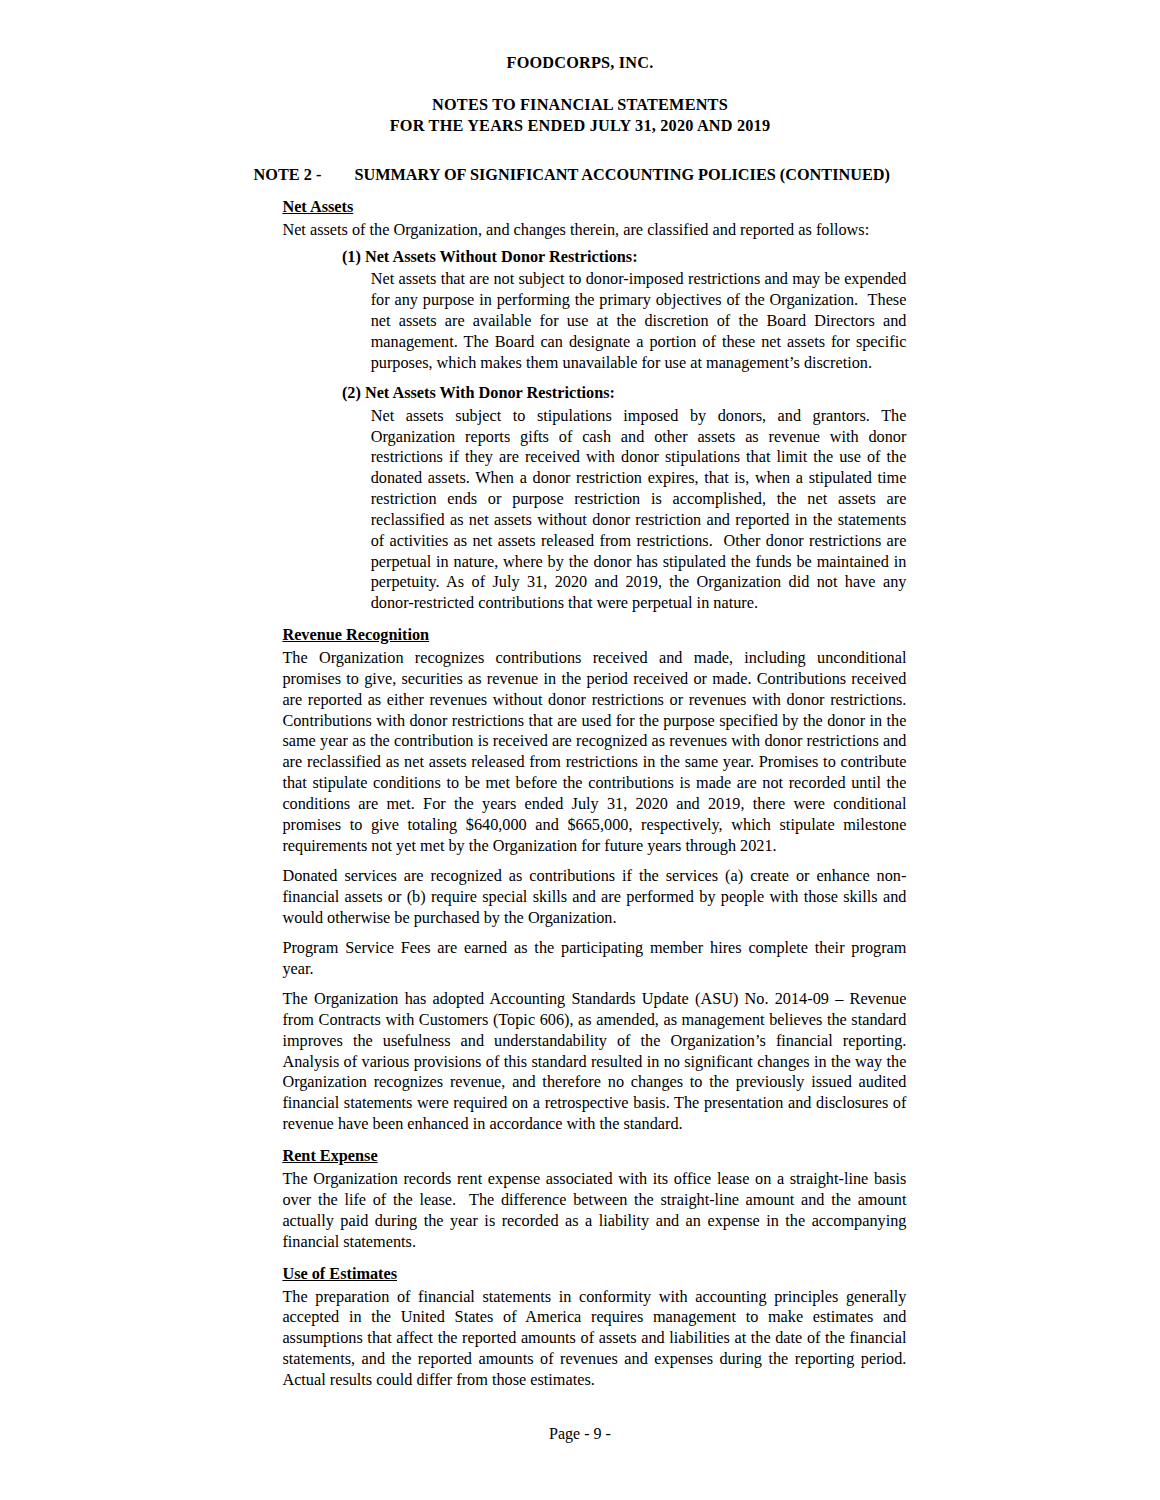FOODCORPS, INC.
NOTES TO FINANCIAL STATEMENTS
FOR THE YEARS ENDED JULY 31, 2020 AND 2019
NOTE 2 -SUMMARY OF SIGNIFICANT ACCOUNTING POLICIES (CONTINUED)
Net Assets
Net assets of the Organization, and changes therein, are classified and reported as follows:
(1) Net Assets Without Donor Restrictions:
Net assets that are not subject to donor-imposed restrictions and may be expended for any purpose in performing the primary objectives of the Organization. These net assets are available for use at the discretion of the Board Directors and management. The Board can designate a portion of these net assets for specific purposes, which makes them unavailable for use at management’s discretion.
(2) Net Assets With Donor Restrictions:
Net assets subject to stipulations imposed by donors, and grantors. The Organization reports gifts of cash and other assets as revenue with donor restrictions if they are received with donor stipulations that limit the use of the donated assets. When a donor restriction expires, that is, when a stipulated time restriction ends or purpose restriction is accomplished, the net assets are reclassified as net assets without donor restriction and reported in the statements of activities as net assets released from restrictions. Other donor restrictions are perpetual in nature, where by the donor has stipulated the funds be maintained in perpetuity. As of July 31, 2020 and 2019, the Organization did not have any donor-restricted contributions that were perpetual in nature.
Revenue Recognition
The Organization recognizes contributions received and made, including unconditional promises to give, securities as revenue in the period received or made. Contributions received are reported as either revenues without donor restrictions or revenues with donor restrictions. Contributions with donor restrictions that are used for the purpose specified by the donor in the same year as the contribution is received are recognized as revenues with donor restrictions and are reclassified as net assets released from restrictions in the same year. Promises to contribute that stipulate conditions to be met before the contributions is made are not recorded until the conditions are met. For the years ended July 31, 2020 and 2019, there were conditional promises to give totaling $640,000 and $665,000, respectively, which stipulate milestone requirements not yet met by the Organization for future years through 2021.
Donated services are recognized as contributions if the services (a) create or enhance non-financial assets or (b) require special skills and are performed by people with those skills and would otherwise be purchased by the Organization.
Program Service Fees are earned as the participating member hires complete their program year.
The Organization has adopted Accounting Standards Update (ASU) No. 2014-09 – Revenue from Contracts with Customers (Topic 606), as amended, as management believes the standard improves the usefulness and understandability of the Organization’s financial reporting. Analysis of various provisions of this standard resulted in no significant changes in the way the Organization recognizes revenue, and therefore no changes to the previously issued audited financial statements were required on a retrospective basis. The presentation and disclosures of revenue have been enhanced in accordance with the standard.
Rent Expense
The Organization records rent expense associated with its office lease on a straight-line basis over the life of the lease. The difference between the straight-line amount and the amount actually paid during the year is recorded as a liability and an expense in the accompanying financial statements.
Use of Estimates
The preparation of financial statements in conformity with accounting principles generally accepted in the United States of America requires management to make estimates and assumptions that affect the reported amounts of assets and liabilities at the date of the financial statements, and the reported amounts of revenues and expenses during the reporting period. Actual results could differ from those estimates.
Page - 9 -